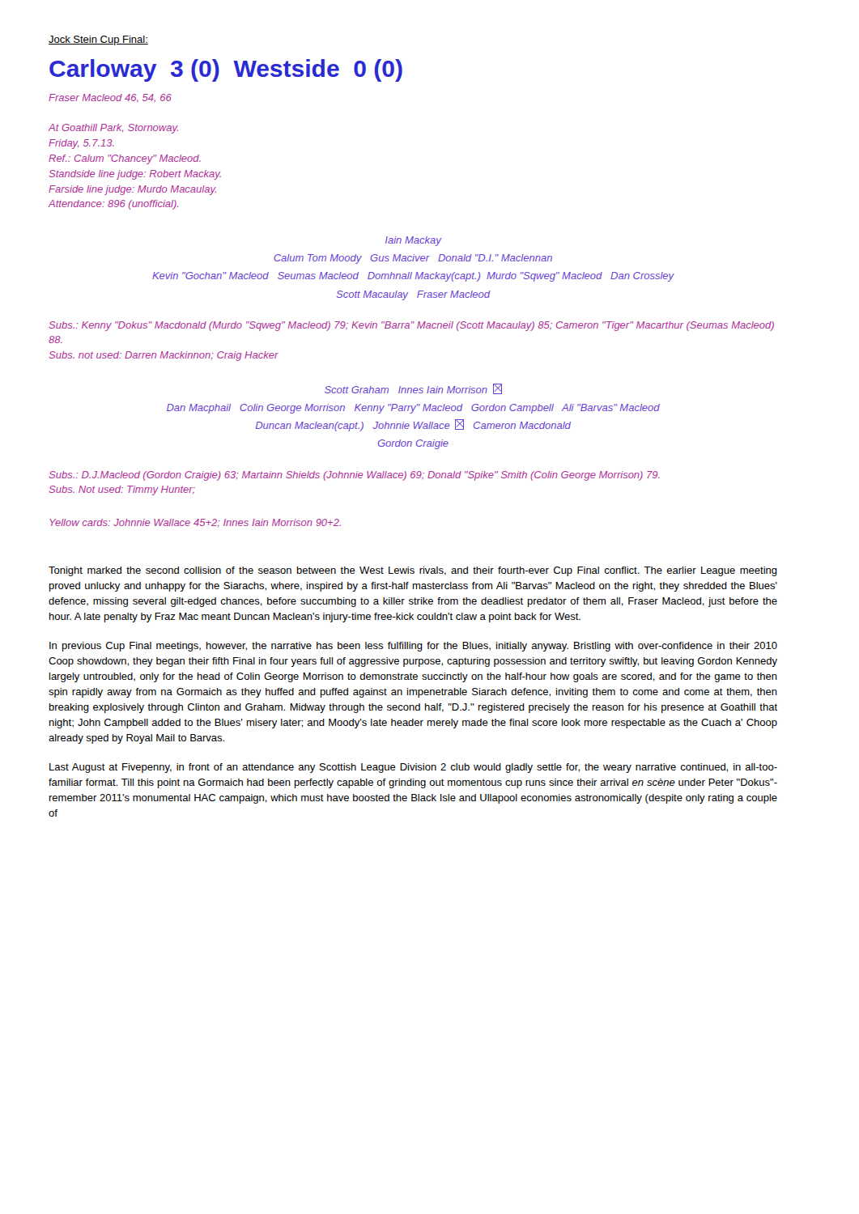Jock Stein Cup Final:
Carloway 3 (0) Westside 0 (0)
Fraser Macleod 46, 54, 66
At Goathill Park, Stornoway.
Friday, 5.7.13.
Ref.: Calum "Chancey" Macleod.
Standside line judge: Robert Mackay.
Farside line judge: Murdo Macaulay.
Attendance: 896 (unofficial).
Iain Mackay Calum Tom Moody Gus Maciver Donald "D.I." Maclennan Kevin "Gochan" Macleod Seumas Macleod Domhnall Mackay(capt.) Murdo "Sqweg" Macleod Dan Crossley Scott Macaulay Fraser Macleod
Subs.: Kenny "Dokus" Macdonald (Murdo "Sqweg" Macleod) 79; Kevin "Barra" Macneil (Scott Macaulay) 85; Cameron "Tiger" Macarthur (Seumas Macleod) 88.
Subs. not used: Darren Mackinnon; Craig Hacker
Scott Graham Innes Iain Morrison Dan Macphail Colin George Morrison Kenny "Parry" Macleod Gordon Campbell Ali "Barvas" Macleod Duncan Maclean(capt.) Johnnie Wallace Cameron Macdonald Gordon Craigie
Subs.: D.J.Macleod (Gordon Craigie) 63; Martainn Shields (Johnnie Wallace) 69; Donald "Spike" Smith (Colin George Morrison) 79.
Subs. Not used: Timmy Hunter;
Yellow cards: Johnnie Wallace 45+2; Innes Iain Morrison 90+2.
Tonight marked the second collision of the season between the West Lewis rivals, and their fourth-ever Cup Final conflict. The earlier League meeting proved unlucky and unhappy for the Siarachs, where, inspired by a first-half masterclass from Ali "Barvas" Macleod on the right, they shredded the Blues' defence, missing several gilt-edged chances, before succumbing to a killer strike from the deadliest predator of them all, Fraser Macleod, just before the hour. A late penalty by Fraz Mac meant Duncan Maclean's injury-time free-kick couldn't claw a point back for West.
In previous Cup Final meetings, however, the narrative has been less fulfilling for the Blues, initially anyway. Bristling with over-confidence in their 2010 Coop showdown, they began their fifth Final in four years full of aggressive purpose, capturing possession and territory swiftly, but leaving Gordon Kennedy largely untroubled, only for the head of Colin George Morrison to demonstrate succinctly on the half-hour how goals are scored, and for the game to then spin rapidly away from na Gormaich as they huffed and puffed against an impenetrable Siarach defence, inviting them to come and come at them, then breaking explosively through Clinton and Graham. Midway through the second half, "D.J." registered precisely the reason for his presence at Goathill that night; John Campbell added to the Blues' misery later; and Moody's late header merely made the final score look more respectable as the Cuach a' Choop already sped by Royal Mail to Barvas.
Last August at Fivepenny, in front of an attendance any Scottish League Division 2 club would gladly settle for, the weary narrative continued, in all-too-familiar format. Till this point na Gormaich had been perfectly capable of grinding out momentous cup runs since their arrival en scène under Peter "Dokus"- remember 2011's monumental HAC campaign, which must have boosted the Black Isle and Ullapool economies astronomically (despite only rating a couple of